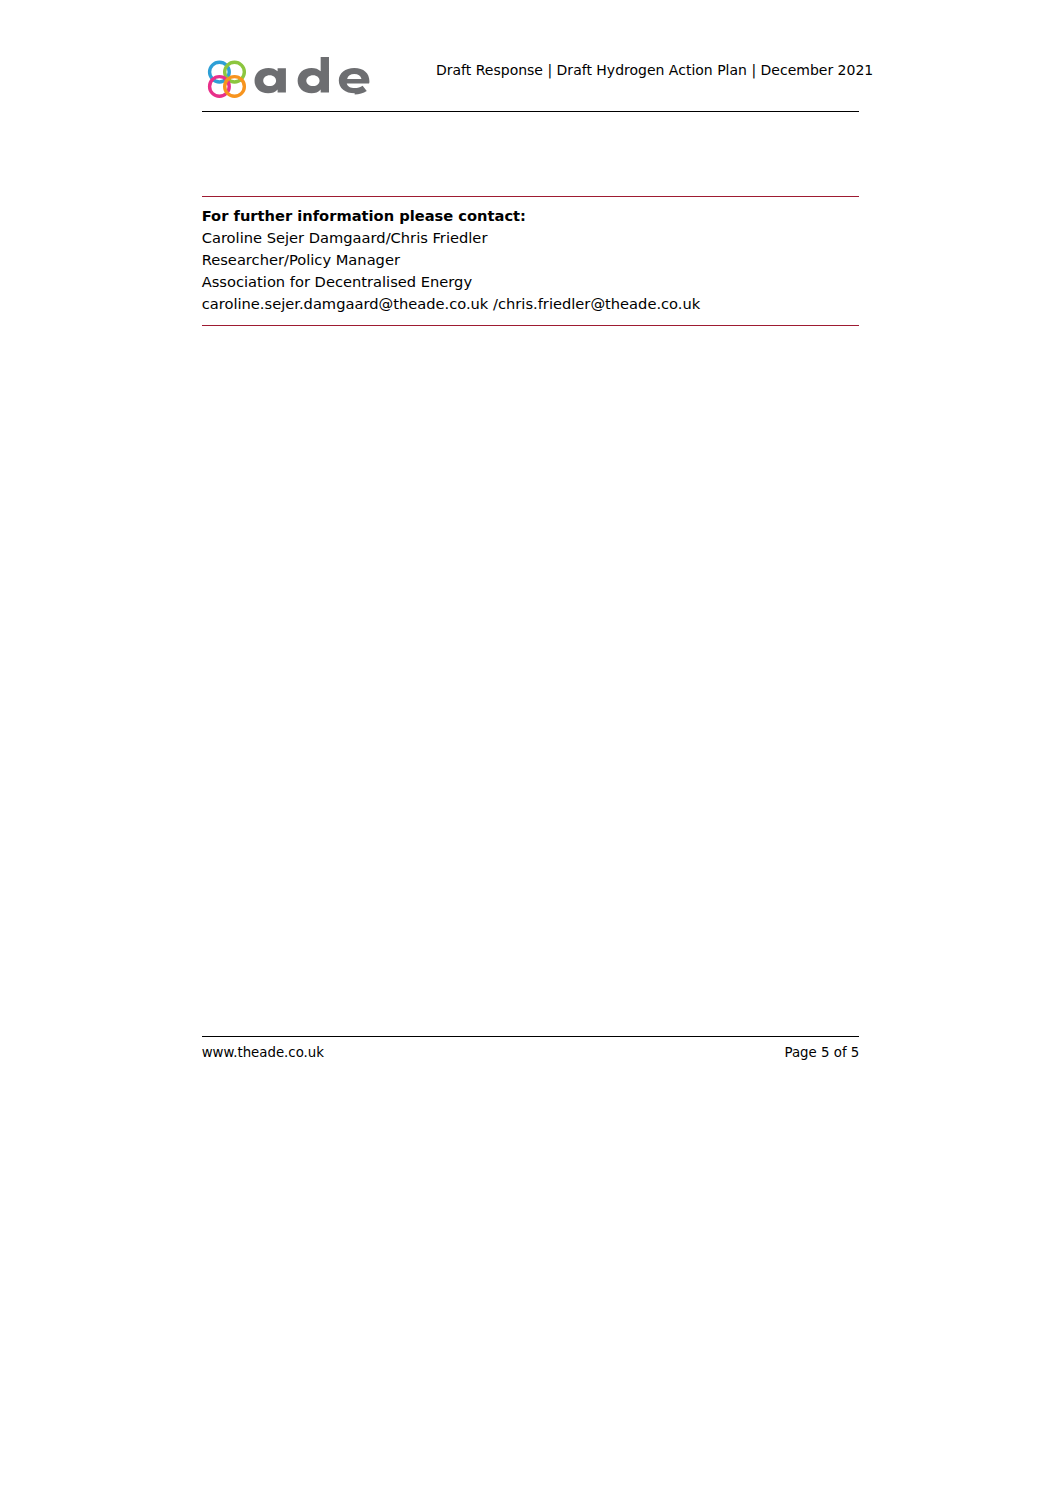ade logo
Draft Response | Draft Hydrogen Action Plan | December 2021
For further information please contact:
Caroline Sejer Damgaard/Chris Friedler
Researcher/Policy Manager
Association for Decentralised Energy
caroline.sejer.damgaard@theade.co.uk /chris.friedler@theade.co.uk
www.theade.co.uk Page 5 of 5